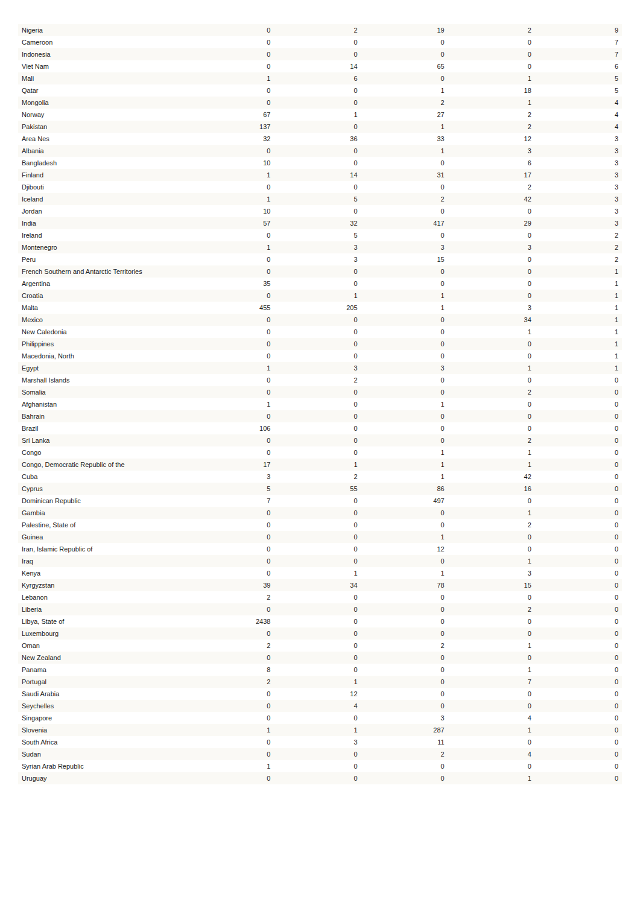| Nigeria | 0 | 2 | 19 | 2 | 9 |
| Cameroon | 0 | 0 | 0 | 0 | 7 |
| Indonesia | 0 | 0 | 0 | 0 | 7 |
| Viet Nam | 0 | 14 | 65 | 0 | 6 |
| Mali | 1 | 6 | 0 | 1 | 5 |
| Qatar | 0 | 0 | 1 | 18 | 5 |
| Mongolia | 0 | 0 | 2 | 1 | 4 |
| Norway | 67 | 1 | 27 | 2 | 4 |
| Pakistan | 137 | 0 | 1 | 2 | 4 |
| Area Nes | 32 | 36 | 33 | 12 | 3 |
| Albania | 0 | 0 | 1 | 3 | 3 |
| Bangladesh | 10 | 0 | 0 | 6 | 3 |
| Finland | 1 | 14 | 31 | 17 | 3 |
| Djibouti | 0 | 0 | 0 | 2 | 3 |
| Iceland | 1 | 5 | 2 | 42 | 3 |
| Jordan | 10 | 0 | 0 | 0 | 3 |
| India | 57 | 32 | 417 | 29 | 3 |
| Ireland | 0 | 5 | 0 | 0 | 2 |
| Montenegro | 1 | 3 | 3 | 3 | 2 |
| Peru | 0 | 3 | 15 | 0 | 2 |
| French Southern and Antarctic Territories | 0 | 0 | 0 | 0 | 1 |
| Argentina | 35 | 0 | 0 | 0 | 1 |
| Croatia | 0 | 1 | 1 | 0 | 1 |
| Malta | 455 | 205 | 1 | 3 | 1 |
| Mexico | 0 | 0 | 0 | 34 | 1 |
| New Caledonia | 0 | 0 | 0 | 1 | 1 |
| Philippines | 0 | 0 | 0 | 0 | 1 |
| Macedonia, North | 0 | 0 | 0 | 0 | 1 |
| Egypt | 1 | 3 | 3 | 1 | 1 |
| Marshall Islands | 0 | 2 | 0 | 0 | 0 |
| Somalia | 0 | 0 | 0 | 2 | 0 |
| Afghanistan | 1 | 0 | 1 | 0 | 0 |
| Bahrain | 0 | 0 | 0 | 0 | 0 |
| Brazil | 106 | 0 | 0 | 0 | 0 |
| Sri Lanka | 0 | 0 | 0 | 2 | 0 |
| Congo | 0 | 0 | 1 | 1 | 0 |
| Congo, Democratic Republic of the | 17 | 1 | 1 | 1 | 0 |
| Cuba | 3 | 2 | 1 | 42 | 0 |
| Cyprus | 5 | 55 | 86 | 16 | 0 |
| Dominican Republic | 7 | 0 | 497 | 0 | 0 |
| Gambia | 0 | 0 | 0 | 1 | 0 |
| Palestine, State of | 0 | 0 | 0 | 2 | 0 |
| Guinea | 0 | 0 | 1 | 0 | 0 |
| Iran, Islamic Republic of | 0 | 0 | 12 | 0 | 0 |
| Iraq | 0 | 0 | 0 | 1 | 0 |
| Kenya | 0 | 1 | 1 | 3 | 0 |
| Kyrgyzstan | 39 | 34 | 78 | 15 | 0 |
| Lebanon | 2 | 0 | 0 | 0 | 0 |
| Liberia | 0 | 0 | 0 | 2 | 0 |
| Libya, State of | 2438 | 0 | 0 | 0 | 0 |
| Luxembourg | 0 | 0 | 0 | 0 | 0 |
| Oman | 2 | 0 | 2 | 1 | 0 |
| New Zealand | 0 | 0 | 0 | 0 | 0 |
| Panama | 8 | 0 | 0 | 1 | 0 |
| Portugal | 2 | 1 | 0 | 7 | 0 |
| Saudi Arabia | 0 | 12 | 0 | 0 | 0 |
| Seychelles | 0 | 4 | 0 | 0 | 0 |
| Singapore | 0 | 0 | 3 | 4 | 0 |
| Slovenia | 1 | 1 | 287 | 1 | 0 |
| South Africa | 0 | 3 | 11 | 0 | 0 |
| Sudan | 0 | 0 | 2 | 4 | 0 |
| Syrian Arab Republic | 1 | 0 | 0 | 0 | 0 |
| Uruguay | 0 | 0 | 0 | 1 | 0 |